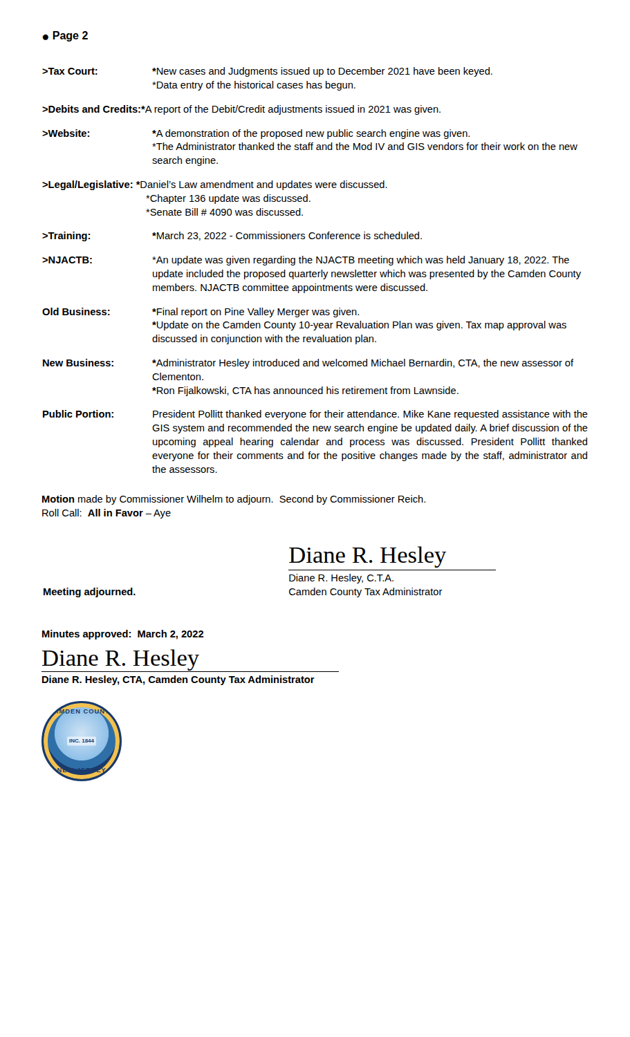● Page 2
| >Tax Court: | * New cases and Judgments issued up to December 2021 have been keyed. *Data entry of the historical cases has begun. |
| >Debits and Credits: * A report of the Debit/Credit adjustments issued in 2021 was given. |
| >Website: | * A demonstration of the proposed new public search engine was given. *The Administrator thanked the staff and the Mod IV and GIS vendors for their work on the new search engine. |
| >Legal/Legislative: * Daniel’s Law amendment and updates were discussed. *Chapter 136 update was discussed. *Senate Bill # 4090 was discussed. |
| >Training: | * March 23, 2022 - Commissioners Conference is scheduled. |
| >NJACTB: | *An update was given regarding the NJACTB meeting which was held January 18, 2022. The update included the proposed quarterly newsletter which was presented by the Camden County members. NJACTB committee appointments were discussed. |
| Old Business: | * Final report on Pine Valley Merger was given. * Update on the Camden County 10-year Revaluation Plan was given. Tax map approval was discussed in conjunction with the revaluation plan. |
| New Business: | * Administrator Hesley introduced and welcomed Michael Bernardin, CTA, the new assessor of Clementon. * Ron Fijalkowski, CTA has announced his retirement from Lawnside. |
| Public Portion: | President Pollitt thanked everyone for their attendance. Mike Kane requested assistance with the GIS system and recommended the new search engine be updated daily. A brief discussion of the upcoming appeal hearing calendar and process was discussed. President Pollitt thanked everyone for their comments and for the positive changes made by the staff, administrator and the assessors. |
Motion made by Commissioner Wilhelm to adjourn. Second by Commissioner Reich.
Roll Call: All in Favor – Aye
| Meeting adjourned. | Diane R. Hesley Diane R. Hesley, C.T.A. Camden County Tax Administrator |
Minutes approved: March 2, 2022
Diane R. Hesley
Diane R. Hesley, CTA, Camden County Tax Administrator
CAMDEN COUNTY
INC. 1844
NEW JERSEY